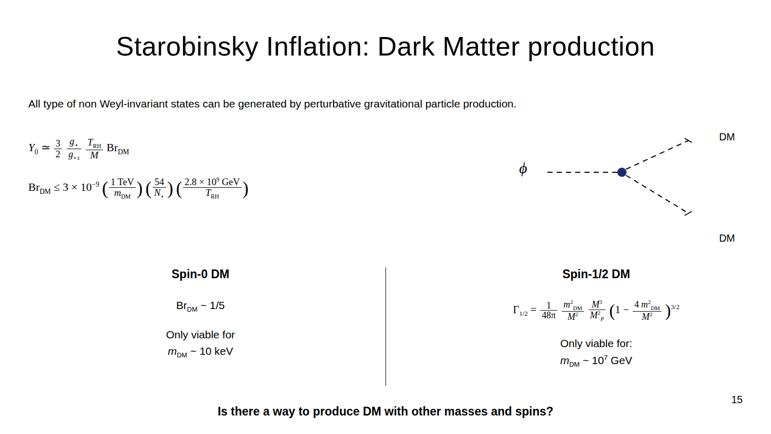Starobinsky Inflation: Dark Matter production
All type of non Weyl-invariant states can be generated by perturbative gravitational particle production.
Y0 ≃ 32 g⋆g⋆s TRH M BrDM
BrDM ≤ 3 × 10−9 (1 TeV mDM) (54 N⋆) (2.8 × 109 GeV TRH)
ϕ DM DM
Spin-0 DM
BrDM ~ 1/5
Only viable for
mDM ~ 10 keV
Spin-1/2 DM
Γ1/2 = 148π m2DM M2 M3 M2P (1 − 4 m2DM M2 )3/2
Only viable for:
mDM ~ 107 GeV
Is there a way to produce DM with other masses and spins?
15